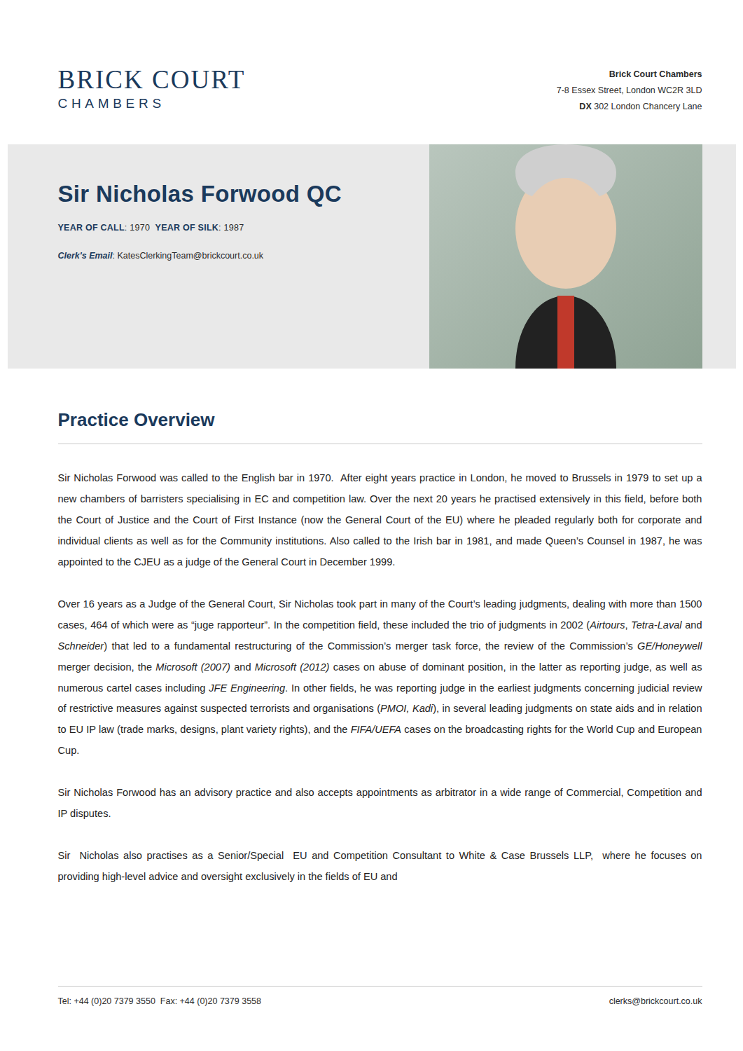BRICK COURT
CHAMBERS
Brick Court Chambers
7-8 Essex Street, London WC2R 3LD
DX 302 London Chancery Lane
Sir Nicholas Forwood QC
YEAR OF CALL: 1970 YEAR OF SILK: 1987
Clerk's Email: KatesClerkingTeam@brickcourt.co.uk
Practice Overview
Sir Nicholas Forwood was called to the English bar in 1970. After eight years practice in London, he moved to Brussels in 1979 to set up a new chambers of barristers specialising in EC and competition law. Over the next 20 years he practised extensively in this field, before both the Court of Justice and the Court of First Instance (now the General Court of the EU) where he pleaded regularly both for corporate and individual clients as well as for the Community institutions. Also called to the Irish bar in 1981, and made Queen’s Counsel in 1987, he was appointed to the CJEU as a judge of the General Court in December 1999.
Over 16 years as a Judge of the General Court, Sir Nicholas took part in many of the Court’s leading judgments, dealing with more than 1500 cases, 464 of which were as “juge rapporteur”. In the competition field, these included the trio of judgments in 2002 (Airtours, Tetra-Laval and Schneider) that led to a fundamental restructuring of the Commission’s merger task force, the review of the Commission’s GE/Honeywell merger decision, the Microsoft (2007) and Microsoft (2012) cases on abuse of dominant position, in the latter as reporting judge, as well as numerous cartel cases including JFE Engineering. In other fields, he was reporting judge in the earliest judgments concerning judicial review of restrictive measures against suspected terrorists and organisations (PMOI, Kadi), in several leading judgments on state aids and in relation to EU IP law (trade marks, designs, plant variety rights), and the FIFA/UEFA cases on the broadcasting rights for the World Cup and European Cup.
Sir Nicholas Forwood has an advisory practice and also accepts appointments as arbitrator in a wide range of Commercial, Competition and IP disputes.
Sir Nicholas also practises as a Senior/Special EU and Competition Consultant to White & Case Brussels LLP, where he focuses on providing high-level advice and oversight exclusively in the fields of EU and
Tel: +44 (0)20 7379 3550 Fax: +44 (0)20 7379 3558
clerks@brickcourt.co.uk